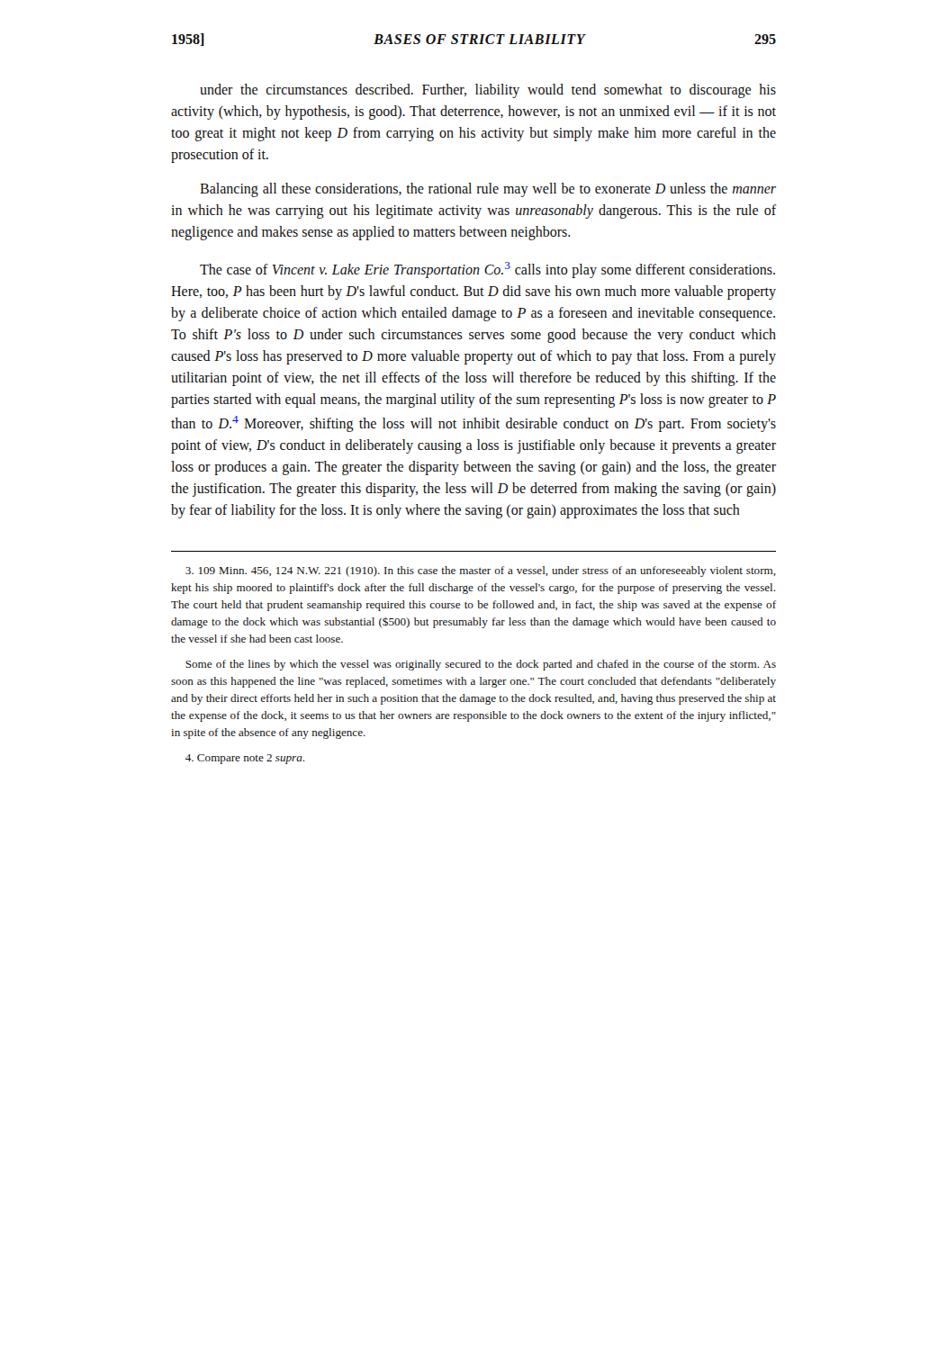1958] Bases of Strict Liability 295
under the circumstances described. Further, liability would tend somewhat to discourage his activity (which, by hypothesis, is good). That deterrence, however, is not an unmixed evil — if it is not too great it might not keep D from carrying on his activity but simply make him more careful in the prosecution of it.
Balancing all these considerations, the rational rule may well be to exonerate D unless the manner in which he was carrying out his legitimate activity was unreasonably dangerous. This is the rule of negligence and makes sense as applied to matters between neighbors.
The case of Vincent v. Lake Erie Transportation Co.3 calls into play some different considerations. Here, too, P has been hurt by D's lawful conduct. But D did save his own much more valuable property by a deliberate choice of action which entailed damage to P as a foreseen and inevitable consequence. To shift P's loss to D under such circumstances serves some good because the very conduct which caused P's loss has preserved to D more valuable property out of which to pay that loss. From a purely utilitarian point of view, the net ill effects of the loss will therefore be reduced by this shifting. If the parties started with equal means, the marginal utility of the sum representing P's loss is now greater to P than to D.4 Moreover, shifting the loss will not inhibit desirable conduct on D's part. From society's point of view, D's conduct in deliberately causing a loss is justifiable only because it prevents a greater loss or produces a gain. The greater the disparity between the saving (or gain) and the loss, the greater the justification. The greater this disparity, the less will D be deterred from making the saving (or gain) by fear of liability for the loss. It is only where the saving (or gain) approximates the loss that such
3. 109 Minn. 456, 124 N.W. 221 (1910). In this case the master of a vessel, under stress of an unforeseeably violent storm, kept his ship moored to plaintiff's dock after the full discharge of the vessel's cargo, for the purpose of preserving the vessel. The court held that prudent seamanship required this course to be followed and, in fact, the ship was saved at the expense of damage to the dock which was substantial ($500) but presumably far less than the damage which would have been caused to the vessel if she had been cast loose.
Some of the lines by which the vessel was originally secured to the dock parted and chafed in the course of the storm. As soon as this happened the line "was replaced, sometimes with a larger one." The court concluded that defendants "deliberately and by their direct efforts held her in such a position that the damage to the dock resulted, and, having thus preserved the ship at the expense of the dock, it seems to us that her owners are responsible to the dock owners to the extent of the injury inflicted," in spite of the absence of any negligence.
4. Compare note 2 supra.